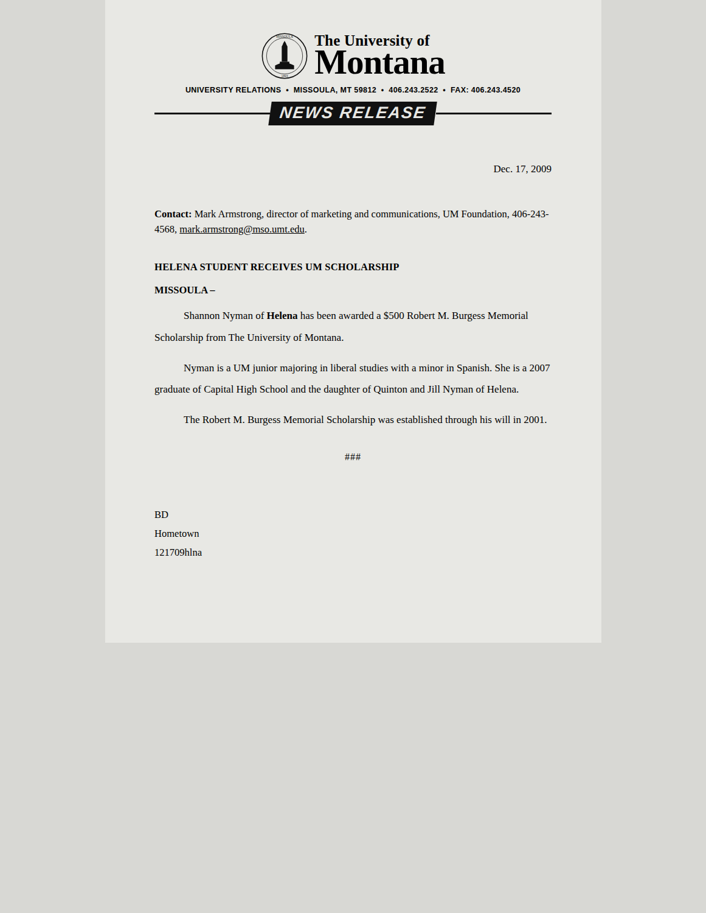MISSOULA 1893
The University of
Montana
UNIVERSITY RELATIONS • MISSOULA, MT 59812 • 406.243.2522 • FAX: 406.243.4520
NEWS RELEASE
Dec. 17, 2009
Contact: Mark Armstrong, director of marketing and communications, UM Foundation, 406-243-4568, mark.armstrong@mso.umt.edu.
HELENA STUDENT RECEIVES UM SCHOLARSHIP
MISSOULA –
Shannon Nyman of Helena has been awarded a $500 Robert M. Burgess Memorial Scholarship from The University of Montana.
Nyman is a UM junior majoring in liberal studies with a minor in Spanish. She is a 2007 graduate of Capital High School and the daughter of Quinton and Jill Nyman of Helena.
The Robert M. Burgess Memorial Scholarship was established through his will in 2001.
###
BD
Hometown
121709hlna